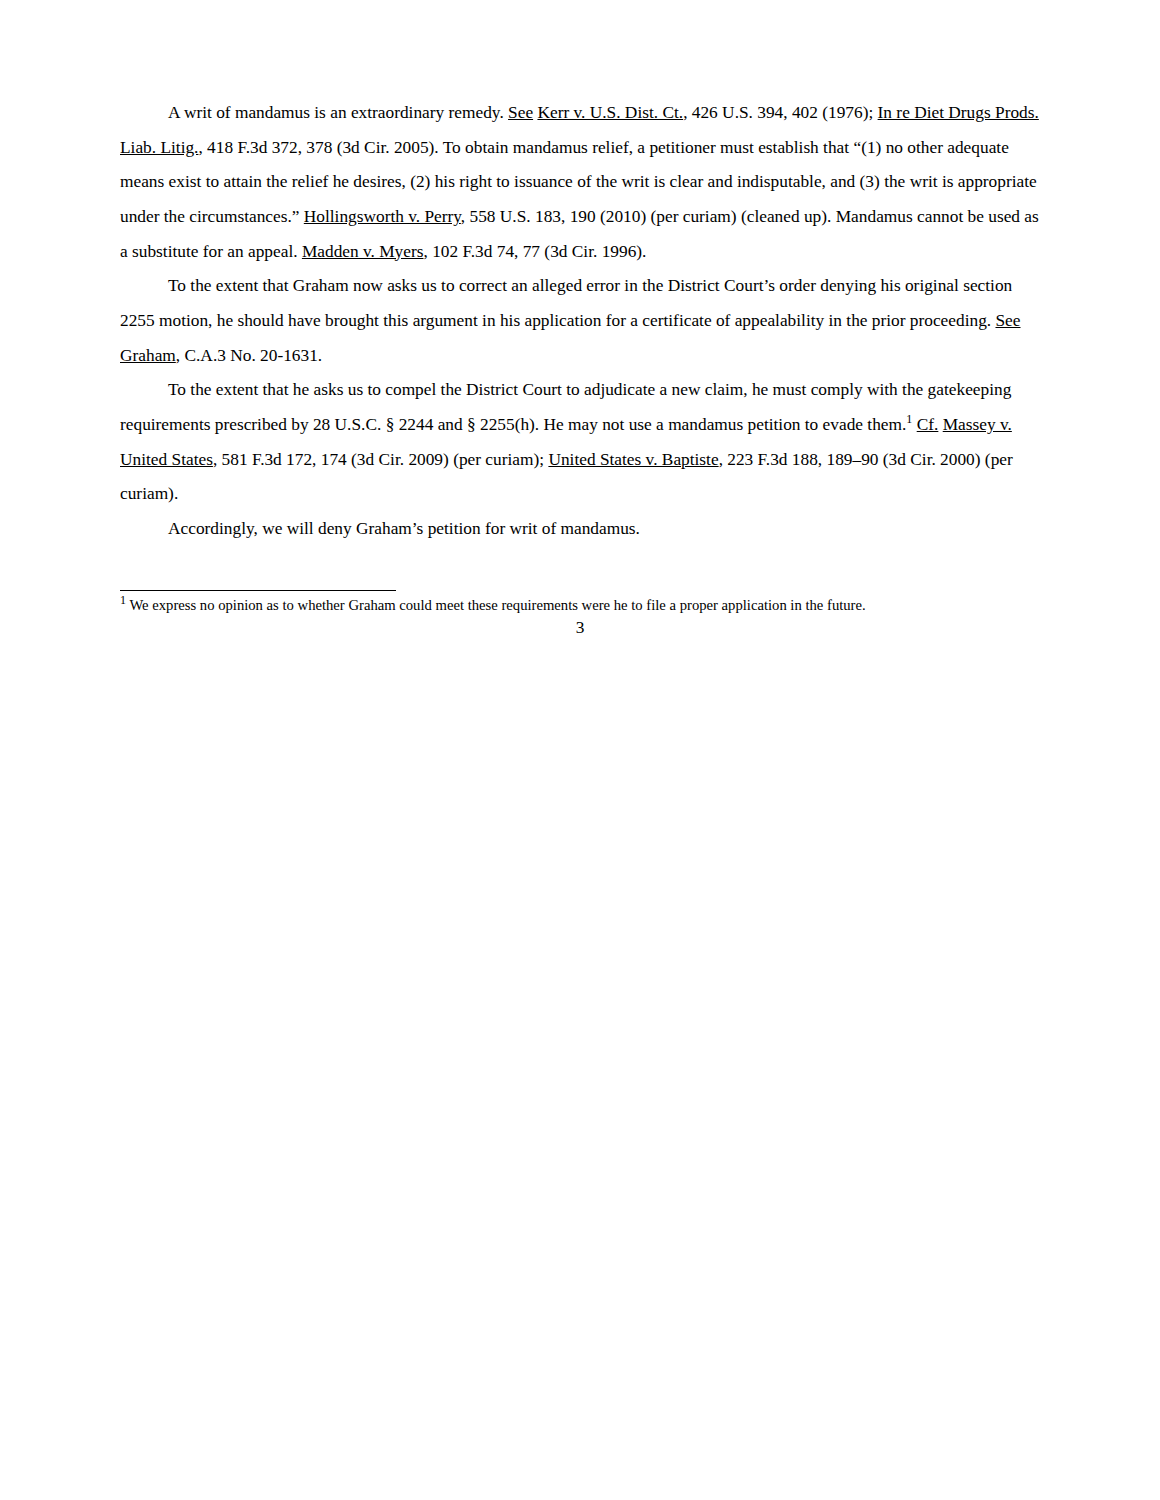A writ of mandamus is an extraordinary remedy. See Kerr v. U.S. Dist. Ct., 426 U.S. 394, 402 (1976); In re Diet Drugs Prods. Liab. Litig., 418 F.3d 372, 378 (3d Cir. 2005). To obtain mandamus relief, a petitioner must establish that “(1) no other adequate means exist to attain the relief he desires, (2) his right to issuance of the writ is clear and indisputable, and (3) the writ is appropriate under the circumstances.” Hollingsworth v. Perry, 558 U.S. 183, 190 (2010) (per curiam) (cleaned up). Mandamus cannot be used as a substitute for an appeal. Madden v. Myers, 102 F.3d 74, 77 (3d Cir. 1996).
To the extent that Graham now asks us to correct an alleged error in the District Court’s order denying his original section 2255 motion, he should have brought this argument in his application for a certificate of appealability in the prior proceeding. See Graham, C.A.3 No. 20-1631.
To the extent that he asks us to compel the District Court to adjudicate a new claim, he must comply with the gatekeeping requirements prescribed by 28 U.S.C. § 2244 and § 2255(h). He may not use a mandamus petition to evade them.1 Cf. Massey v. United States, 581 F.3d 172, 174 (3d Cir. 2009) (per curiam); United States v. Baptiste, 223 F.3d 188, 189–90 (3d Cir. 2000) (per curiam).
Accordingly, we will deny Graham’s petition for writ of mandamus.
1 We express no opinion as to whether Graham could meet these requirements were he to file a proper application in the future.
3